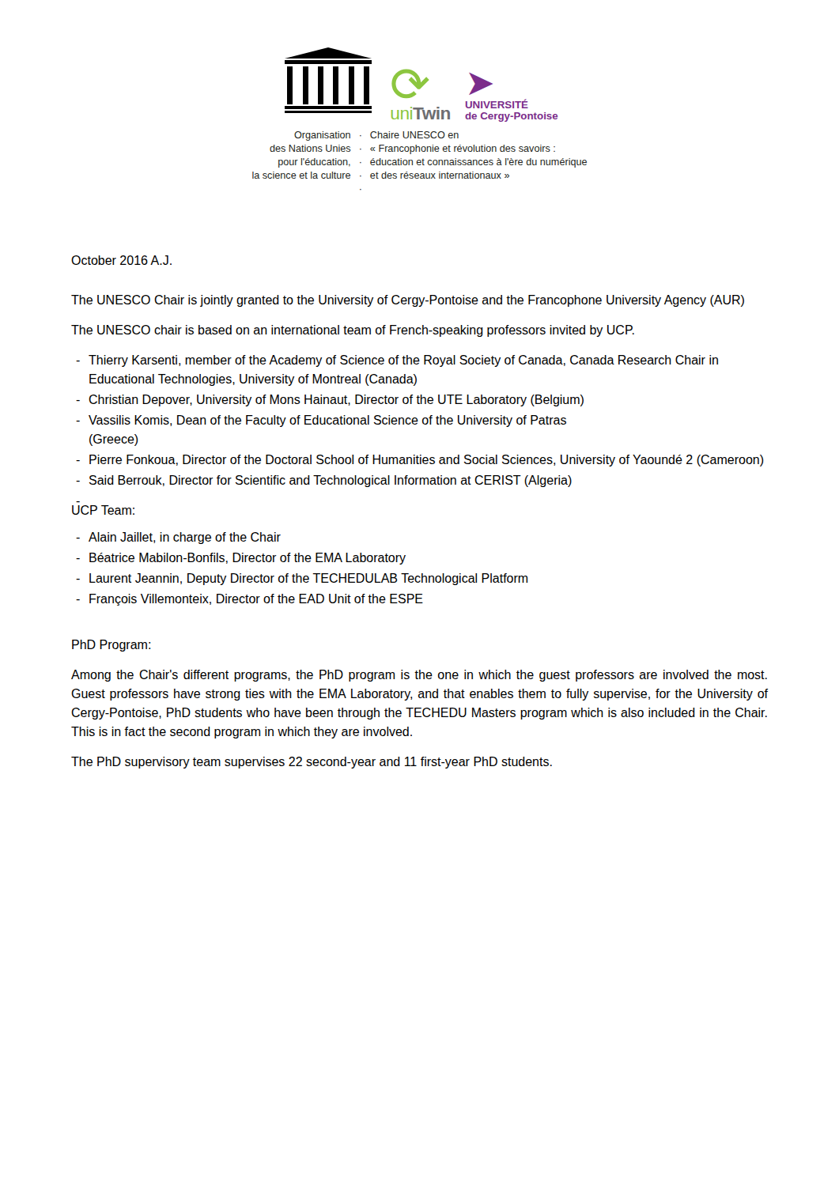⟳
uni Twin
➤
UNIVERSITÉ
de Cergy-Pontoise
| Organisation | · | Chaire UNESCO en |
| des Nations Unies | · | « Francophonie et révolution des savoirs : |
| pour l'éducation, | · | éducation et connaissances à l'ère du numérique |
| la science et la culture | · | et des réseaux internationaux » |
| | · | |
October 2016 A.J.
The UNESCO Chair is jointly granted to the University of Cergy-Pontoise and the Francophone University Agency (AUR)
The UNESCO chair is based on an international team of French-speaking professors invited by UCP.
Thierry Karsenti, member of the Academy of Science of the Royal Society of Canada, Canada Research Chair in Educational Technologies, University of Montreal (Canada)
Christian Depover, University of Mons Hainaut, Director of the UTE Laboratory (Belgium)
Vassilis Komis, Dean of the Faculty of Educational Science of the University of Patras
(Greece)
Pierre Fonkoua, Director of the Doctoral School of Humanities and Social Sciences, University of Yaoundé 2 (Cameroon)
Said Berrouk, Director for Scientific and Technological Information at CERIST (Algeria)
UCP Team:
Alain Jaillet, in charge of the Chair
Béatrice Mabilon-Bonfils, Director of the EMA Laboratory
Laurent Jeannin, Deputy Director of the TECHEDULAB Technological Platform
François Villemonteix, Director of the EAD Unit of the ESPE
PhD Program:
Among the Chair's different programs, the PhD program is the one in which the guest professors are involved the most. Guest professors have strong ties with the EMA Laboratory, and that enables them to fully supervise, for the University of Cergy-Pontoise, PhD students who have been through the TECHEDU Masters program which is also included in the Chair. This is in fact the second program in which they are involved.
The PhD supervisory team supervises 22 second-year and 11 first-year PhD students.